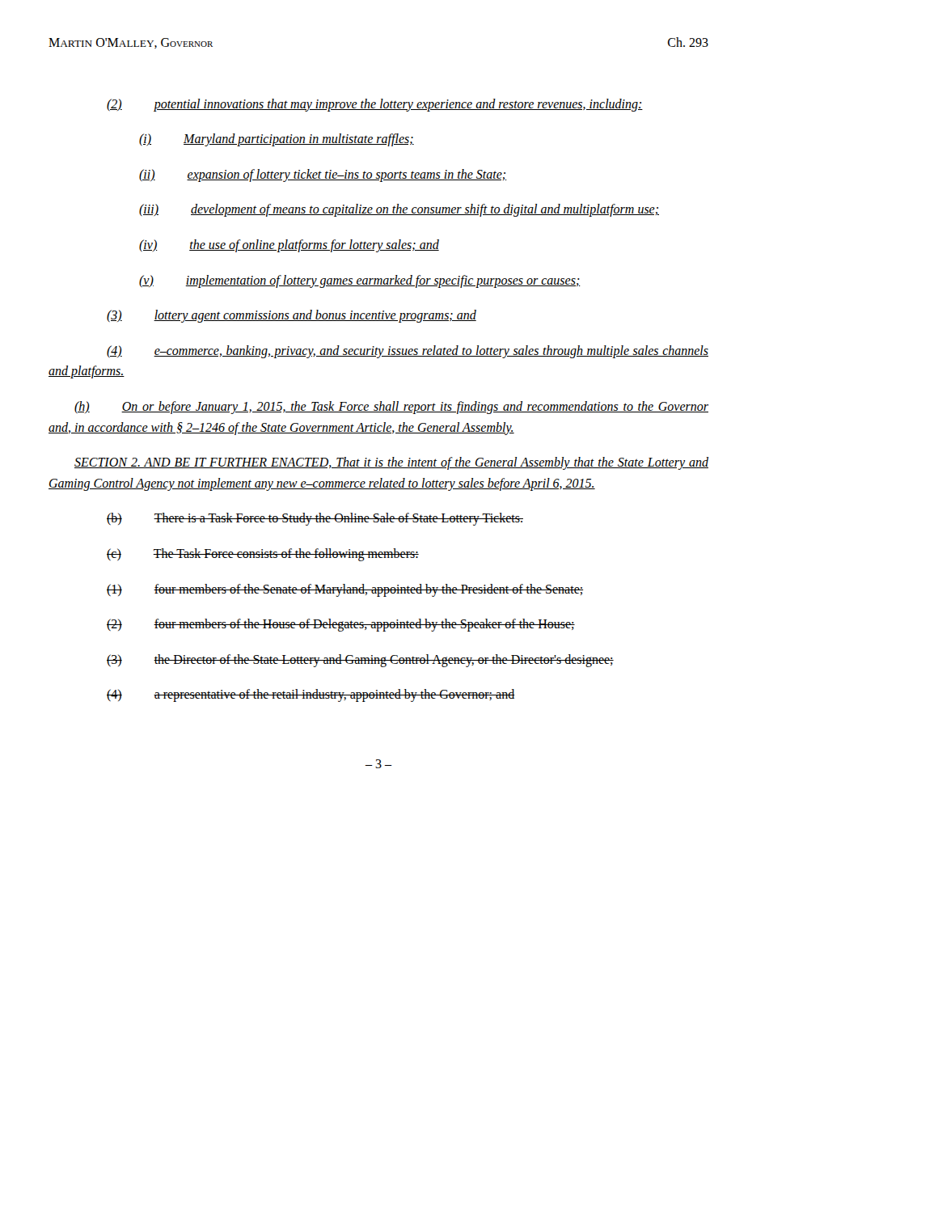MARTIN O'MALLEY, Governor Ch. 293
(2) potential innovations that may improve the lottery experience and restore revenues, including:
(i) Maryland participation in multistate raffles;
(ii) expansion of lottery ticket tie–ins to sports teams in the State;
(iii) development of means to capitalize on the consumer shift to digital and multiplatform use;
(iv) the use of online platforms for lottery sales; and
(v) implementation of lottery games earmarked for specific purposes or causes;
(3) lottery agent commissions and bonus incentive programs; and
(4) e–commerce, banking, privacy, and security issues related to lottery sales through multiple sales channels and platforms.
(h) On or before January 1, 2015, the Task Force shall report its findings and recommendations to the Governor and, in accordance with § 2–1246 of the State Government Article, the General Assembly.
SECTION 2. AND BE IT FURTHER ENACTED, That it is the intent of the General Assembly that the State Lottery and Gaming Control Agency not implement any new e–commerce related to lottery sales before April 6, 2015.
(b) There is a Task Force to Study the Online Sale of State Lottery Tickets.
(c) The Task Force consists of the following members:
(1) four members of the Senate of Maryland, appointed by the President of the Senate;
(2) four members of the House of Delegates, appointed by the Speaker of the House;
(3) the Director of the State Lottery and Gaming Control Agency, or the Director's designee;
(4) a representative of the retail industry, appointed by the Governor; and
– 3 –